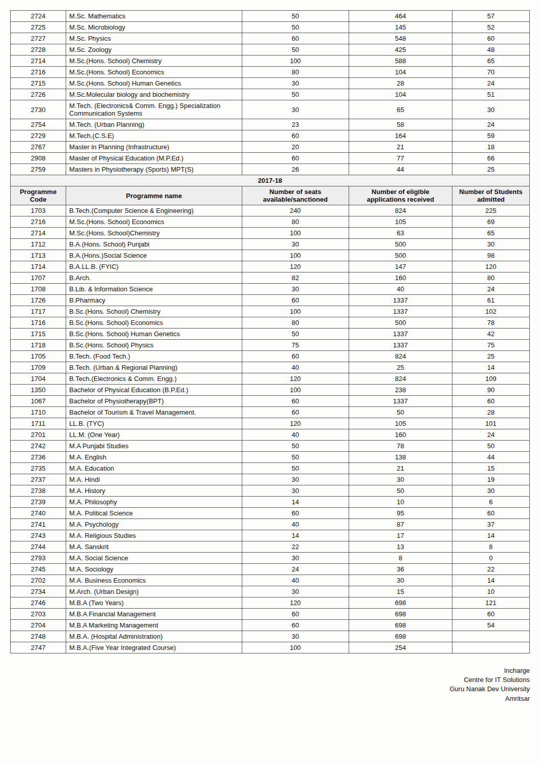| 2724 | M.Sc. Mathematics | 50 | 464 | 57 |
| 2725 | M.Sc. Microbiology | 50 | 145 | 52 |
| 2727 | M.Sc. Physics | 60 | 548 | 60 |
| 2728 | M.Sc. Zoology | 50 | 425 | 48 |
| 2714 | M.Sc.(Hons. School) Chemistry | 100 | 588 | 65 |
| 2716 | M.Sc.(Hons. School) Economics | 80 | 104 | 70 |
| 2715 | M.Sc.(Hons. School) Human Genetics | 30 | 28 | 24 |
| 2726 | M.Sc.Molecular biology and biochemistry | 50 | 104 | 51 |
| 2730 | M.Tech. (Electronics& Comm. Engg.) Specialization Communication Systems | 30 | 65 | 30 |
| 2754 | M.Tech. (Urban Planning) | 23 | 58 | 24 |
| 2729 | M.Tech.(C.S.E) | 60 | 164 | 59 |
| 2767 | Master in Planning (Infrastructure) | 20 | 21 | 18 |
| 2908 | Master of Physical Education (M.P.Ed.) | 60 | 77 | 66 |
| 2759 | Masters in Physiotherapy (Sports) MPT(S) | 26 | 44 | 25 |
| 2017-18 |
| Programme Code | Programme name | Number of seats available/sanctioned | Number of eligible applications received | Number of Students admitted |
| 1703 | B.Tech.(Computer Science & Engineering) | 240 | 824 | 225 |
| 2716 | M.Sc.(Hons. School) Economics | 80 | 105 | 69 |
| 2714 | M.Sc.(Hons. School)Chemistry | 100 | 63 | 65 |
| 1712 | B.A.(Hons. School) Punjabi | 30 | 500 | 30 |
| 1713 | B.A.(Hons.)Social Science | 100 | 500 | 98 |
| 1714 | B.A.LL.B. (FYIC) | 120 | 147 | 120 |
| 1707 | B.Arch. | 82 | 160 | 80 |
| 1708 | B.Lib. & Information Science | 30 | 40 | 24 |
| 1726 | B.Pharmacy | 60 | 1337 | 61 |
| 1717 | B.Sc.(Hons. School) Chemistry | 100 | 1337 | 102 |
| 1716 | B.Sc.(Hons. School) Economics | 80 | 500 | 78 |
| 1715 | B.Sc.(Hons. School) Human Genetics | 50 | 1337 | 42 |
| 1718 | B.Sc.(Hons. School) Physics | 75 | 1337 | 75 |
| 1705 | B.Tech. (Food Tech.) | 60 | 824 | 25 |
| 1709 | B.Tech. (Urban & Regional Planning) | 40 | 25 | 14 |
| 1704 | B.Tech.(Electronics & Comm. Engg.) | 120 | 824 | 109 |
| 1350 | Bachelor of Physical Education (B.P.Ed.) | 100 | 238 | 90 |
| 1067 | Bachelor of Physiotherapy(BPT) | 60 | 1337 | 60 |
| 1710 | Bachelor of Tourism & Travel Management. | 60 | 50 | 28 |
| 1711 | LL.B. (TYC) | 120 | 105 | 101 |
| 2701 | LL.M. (One Year) | 40 | 160 | 24 |
| 2742 | M.A Punjabi Studies | 50 | 78 | 50 |
| 2736 | M.A. English | 50 | 138 | 44 |
| 2735 | M.A. Education | 50 | 21 | 15 |
| 2737 | M.A. Hindi | 30 | 30 | 19 |
| 2738 | M.A. History | 30 | 50 | 30 |
| 2739 | M.A. Philosophy | 14 | 10 | 6 |
| 2740 | M.A. Political Science | 60 | 95 | 60 |
| 2741 | M.A. Psychology | 40 | 87 | 37 |
| 2743 | M.A. Religious Studies | 14 | 17 | 14 |
| 2744 | M.A. Sanskrit | 22 | 13 | 8 |
| 2793 | M.A. Social Science | 30 | 8 | 0 |
| 2745 | M.A. Sociology | 24 | 36 | 22 |
| 2702 | M.A. Business Economics | 40 | 30 | 14 |
| 2734 | M.Arch. (Urban Design) | 30 | 15 | 10 |
| 2746 | M.B.A (Two Years) | 120 | 698 | 121 |
| 2703 | M.B.A Financial Management | 60 | 698 | 60 |
| 2704 | M.B.A Marketing Management | 60 | 698 | 54 |
| 2748 | M.B.A. (Hospital Administration) | 30 | 698 | |
| 2747 | M.B.A.(Five Year Integrated Course) | 100 | 254 | |
Incharge
Centre for IT Solutions
Guru Nanak Dev University
Amritsar